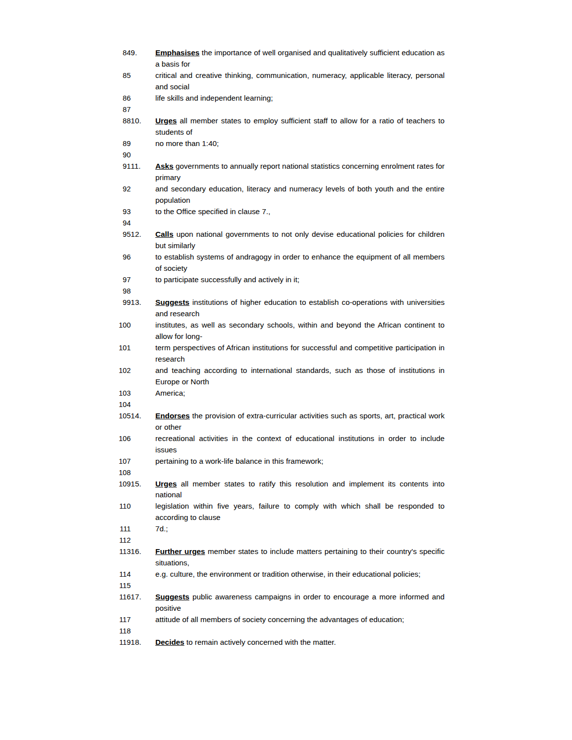| 84 | 9. | Emphasises the importance of well organised and qualitatively sufficient education as a basis for |
| 85 | | critical and creative thinking, communication, numeracy, applicable literacy, personal and social |
| 86 | | life skills and independent learning; |
| 87 | | |
| 88 | 10. | Urges all member states to employ sufficient staff to allow for a ratio of teachers to students of |
| 89 | | no more than 1:40; |
| 90 | | |
| 91 | 11. | Asks governments to annually report national statistics concerning enrolment rates for primary |
| 92 | | and secondary education, literacy and numeracy levels of both youth and the entire population |
| 93 | | to the Office specified in clause 7., |
| 94 | | |
| 95 | 12. | Calls upon national governments to not only devise educational policies for children but similarly |
| 96 | | to establish systems of andragogy in order to enhance the equipment of all members of society |
| 97 | | to participate successfully and actively in it; |
| 98 | | |
| 99 | 13. | Suggests institutions of higher education to establish co-operations with universities and research |
| 100 | | institutes, as well as secondary schools, within and beyond the African continent to allow for long- |
| 101 | | term perspectives of African institutions for successful and competitive participation in research |
| 102 | | and teaching according to international standards, such as those of institutions in Europe or North |
| 103 | | America; |
| 104 | | |
| 105 | 14. | Endorses the provision of extra-curricular activities such as sports, art, practical work or other |
| 106 | | recreational activities in the context of educational institutions in order to include issues |
| 107 | | pertaining to a work-life balance in this framework; |
| 108 | | |
| 109 | 15. | Urges all member states to ratify this resolution and implement its contents into national |
| 110 | | legislation within five years, failure to comply with which shall be responded to according to clause |
| 111 | | 7d.; |
| 112 | | |
| 113 | 16. | Further urges member states to include matters pertaining to their country's specific situations, |
| 114 | | e.g. culture, the environment or tradition otherwise, in their educational policies; |
| 115 | | |
| 116 | 17. | Suggests public awareness campaigns in order to encourage a more informed and positive |
| 117 | | attitude of all members of society concerning the advantages of education; |
| 118 | | |
| 119 | 18. | Decides to remain actively concerned with the matter. |